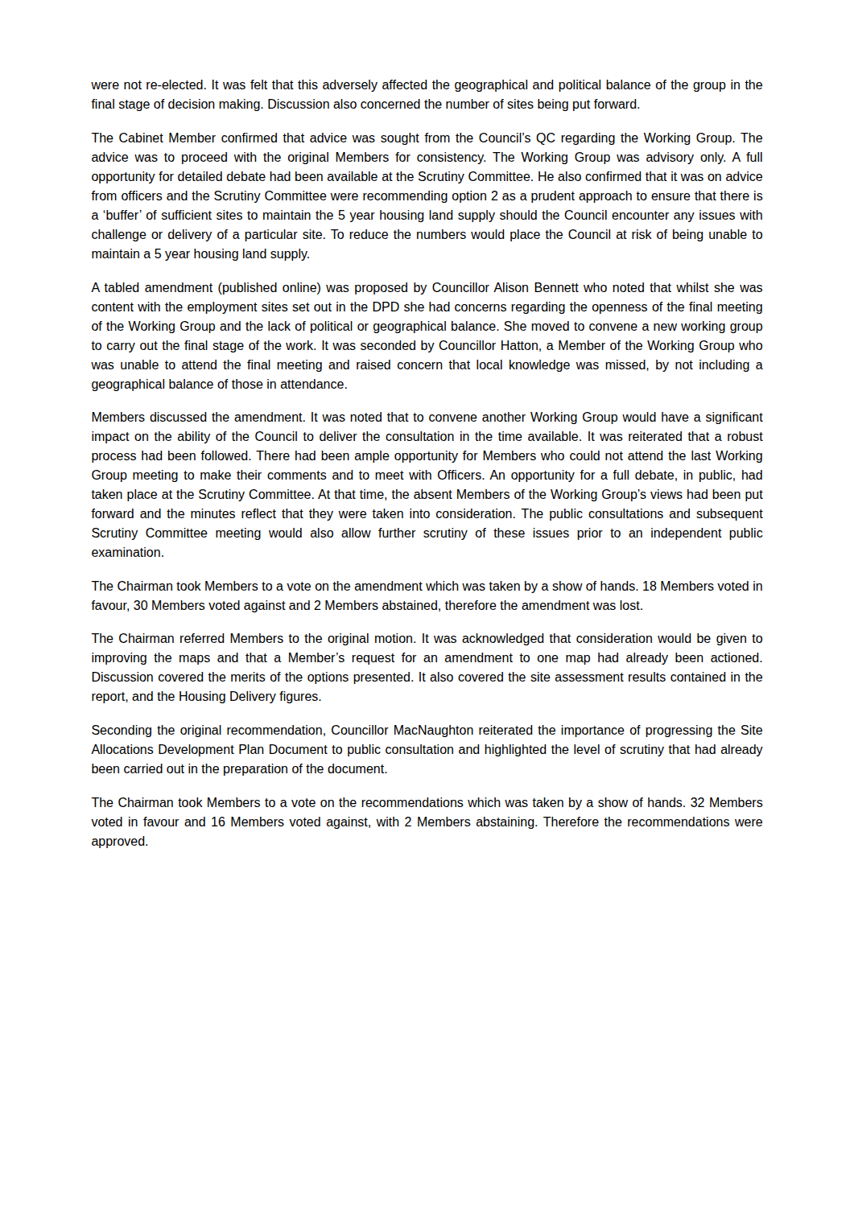were not re-elected. It was felt that this adversely affected the geographical and political balance of the group in the final stage of decision making. Discussion also concerned the number of sites being put forward.
The Cabinet Member confirmed that advice was sought from the Council’s QC regarding the Working Group. The advice was to proceed with the original Members for consistency. The Working Group was advisory only. A full opportunity for detailed debate had been available at the Scrutiny Committee. He also confirmed that it was on advice from officers and the Scrutiny Committee were recommending option 2 as a prudent approach to ensure that there is a ‘buffer’ of sufficient sites to maintain the 5 year housing land supply should the Council encounter any issues with challenge or delivery of a particular site. To reduce the numbers would place the Council at risk of being unable to maintain a 5 year housing land supply.
A tabled amendment (published online) was proposed by Councillor Alison Bennett who noted that whilst she was content with the employment sites set out in the DPD she had concerns regarding the openness of the final meeting of the Working Group and the lack of political or geographical balance. She moved to convene a new working group to carry out the final stage of the work. It was seconded by Councillor Hatton, a Member of the Working Group who was unable to attend the final meeting and raised concern that local knowledge was missed, by not including a geographical balance of those in attendance.
Members discussed the amendment. It was noted that to convene another Working Group would have a significant impact on the ability of the Council to deliver the consultation in the time available. It was reiterated that a robust process had been followed. There had been ample opportunity for Members who could not attend the last Working Group meeting to make their comments and to meet with Officers. An opportunity for a full debate, in public, had taken place at the Scrutiny Committee. At that time, the absent Members of the Working Group’s views had been put forward and the minutes reflect that they were taken into consideration. The public consultations and subsequent Scrutiny Committee meeting would also allow further scrutiny of these issues prior to an independent public examination.
The Chairman took Members to a vote on the amendment which was taken by a show of hands. 18 Members voted in favour, 30 Members voted against and 2 Members abstained, therefore the amendment was lost.
The Chairman referred Members to the original motion. It was acknowledged that consideration would be given to improving the maps and that a Member’s request for an amendment to one map had already been actioned. Discussion covered the merits of the options presented. It also covered the site assessment results contained in the report, and the Housing Delivery figures.
Seconding the original recommendation, Councillor MacNaughton reiterated the importance of progressing the Site Allocations Development Plan Document to public consultation and highlighted the level of scrutiny that had already been carried out in the preparation of the document.
The Chairman took Members to a vote on the recommendations which was taken by a show of hands. 32 Members voted in favour and 16 Members voted against, with 2 Members abstaining. Therefore the recommendations were approved.